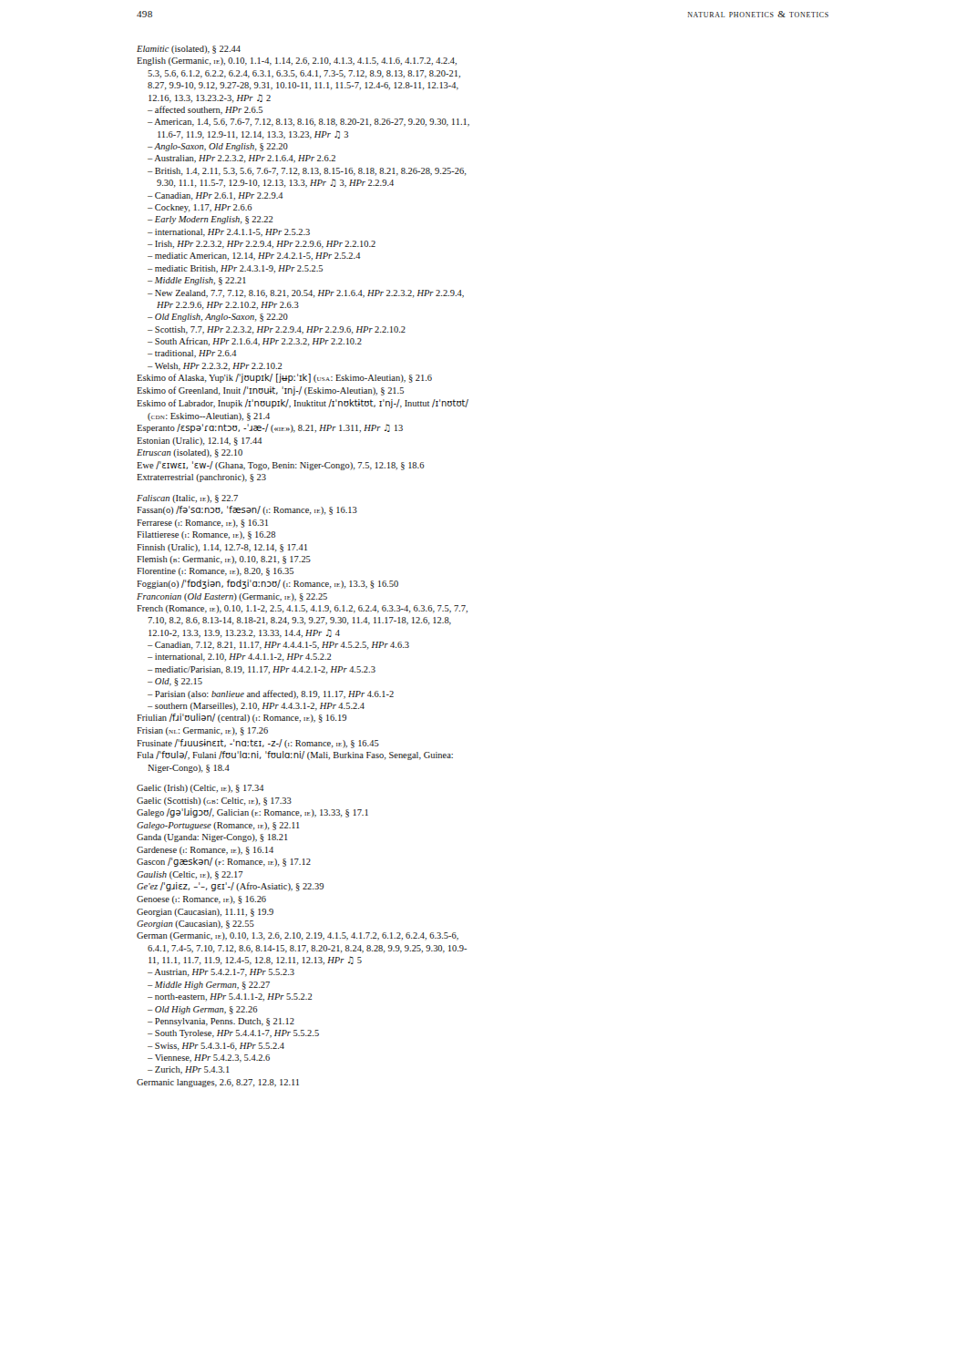498 natural phonetics & tonetics
Elamitic (isolated), § 22.44
English (Germanic, ie), 0.10, 1.1-4, 1.14, 2.6, 2.10, 4.1.3, 4.1.5, 4.1.6, 4.1.7.2, 4.2.4, 5.3, 5.6, 6.1.2, 6.2.2, 6.2.4, 6.3.1, 6.3.5, 6.4.1, 7.3-5, 7.12, 8.9, 8.13, 8.17, 8.20-21, 8.27, 9.9-10, 9.12, 9.27-28, 9.31, 10.10-11, 11.1, 11.5-7, 12.4-6, 12.8-11, 12.13-4, 12.16, 13.3, 13.23.2-3, HPr ♫ 2
– affected southern, HPr 2.6.5
– American, 1.4, 5.6, 7.6-7, 7.12, 8.13, 8.16, 8.18, 8.20-21, 8.26-27, 9.20, 9.30, 11.1, 11.6-7, 11.9, 12.9-11, 12.14, 13.3, 13.23, HPr ♫ 3
– Anglo-Saxon, Old English, § 22.20
– Australian, HPr 2.2.3.2, HPr 2.1.6.4, HPr 2.6.2
– British, 1.4, 2.11, 5.3, 5.6, 7.6-7, 7.12, 8.13, 8.15-16, 8.18, 8.21, 8.26-28, 9.25-26, 9.30, 11.1, 11.5-7, 12.9-10, 12.13, 13.3, HPr ♫ 3, HPr 2.2.9.4
– Canadian, HPr 2.6.1, HPr 2.2.9.4
– Cockney, 1.17, HPr 2.6.6
– Early Modern English, § 22.22
– international, HPr 2.4.1.1-5, HPr 2.5.2.3
– Irish, HPr 2.2.3.2, HPr 2.2.9.4, HPr 2.2.9.6, HPr 2.2.10.2
– mediatic American, 12.14, HPr 2.4.2.1-5, HPr 2.5.2.4
– mediatic British, HPr 2.4.3.1-9, HPr 2.5.2.5
– Middle English, § 22.21
– New Zealand, 7.7, 7.12, 8.16, 8.21, 20.54, HPr 2.1.6.4, HPr 2.2.3.2, HPr 2.2.9.4, HPr 2.2.9.6, HPr 2.2.10.2, HPr 2.6.3
– Old English, Anglo-Saxon, § 22.20
– Scottish, 7.7, HPr 2.2.3.2, HPr 2.2.9.4, HPr 2.2.9.6, HPr 2.2.10.2
– South African, HPr 2.1.6.4, HPr 2.2.3.2, HPr 2.2.10.2
– traditional, HPr 2.6.4
– Welsh, HPr 2.2.3.2, HPr 2.2.10.2
Eskimo of Alaska, Yup'ik /ˈjʊupɪk/ [jʉpːˈɪk] (usa: Eskimo-Aleutian), § 21.6
Eskimo of Greenland, Inuit /ˈɪnʊuɨt, ˈɪnj-/ (Eskimo-Aleutian), § 21.5
Eskimo of Labrador, Inupik /ɪˈnʊupɪk/, Inuktitut /ɪˈnʊktɨtʊt, ɪˈnj-/, Inuttut /ɪˈnʊtʊt/ (cdn: Eskimo--Aleutian), § 21.4
Esperanto /ɛspəˈɾɑːntɔʊ, -ˈɹæ-/ («ie»), 8.21, HPr 1.311, HPr ♫ 13
Estonian (Uralic), 12.14, § 17.44
Etruscan (isolated), § 22.10
Ewe /ˈɛɪwɛɪ, ˈɛw-/ (Ghana, Togo, Benin: Niger-Congo), 7.5, 12.18, § 18.6
Extraterrestrial (panchronic), § 23
Faliscan (Italic, ie), § 22.7
Fassan(o) /fəˈsɑːnɔʊ, ˈfæsən/ (i: Romance, ie), § 16.13
Ferrarese (i: Romance, ie), § 16.31
Filattierese (i: Romance, ie), § 16.28
Finnish (Uralic), 1.14, 12.7-8, 12.14, § 17.41
Flemish (b: Germanic, ie), 0.10, 8.21, § 17.25
Florentine (i: Romance, ie), 8.20, § 16.35
Foggian(o) /ˈfɒdʒiən, fɒdʒiˈɑːnɔʊ/ (i: Romance, ie), 13.3, § 16.50
Franconian (Old Eastern) (Germanic, ie), § 22.25
French (Romance, ie), 0.10, 1.1-2, 2.5, 4.1.5, 4.1.9, 6.1.2, 6.2.4, 6.3.3-4, 6.3.6, 7.5, 7.7, 7.10, 8.2, 8.6, 8.13-14, 8.18-21, 8.24, 9.3, 9.27, 9.30, 11.4, 11.17-18, 12.6, 12.8, 12.10-2, 13.3, 13.9, 13.23.2, 13.33, 14.4, HPr ♫ 4
– Canadian, 7.12, 8.21, 11.17, HPr 4.4.4.1-5, HPr 4.5.2.5, HPr 4.6.3
– international, 2.10, HPr 4.4.1.1-2, HPr 4.5.2.2
– mediatic/Parisian, 8.19, 11.17, HPr 4.4.2.1-2, HPr 4.5.2.3
– Old, § 22.15
– Parisian (also: banlieue and affected), 8.19, 11.17, HPr 4.6.1-2
– southern (Marseilles), 2.10, HPr 4.4.3.1-2, HPr 4.5.2.4
Friulian /fɹiˈʊuliən/ (central) (i: Romance, ie), § 16.19
Frisian (nl: Germanic, ie), § 17.26
Frusinate /ˈfɹuusɨnɛɪt, -ˈnɑːtɛɪ, -z-/ (i: Romance, ie), § 16.45
Fula /ˈfʊulə/, Fulani /fʊuˈlɑːni, ˈfʊulɑːni/ (Mali, Burkina Faso, Senegal, Guinea: Niger-Congo), § 18.4
Gaelic (Irish) (Celtic, ie), § 17.34
Gaelic (Scottish) (gb: Celtic, ie), § 17.33
Galego /ɡəˈlɹiɡɔʊ/, Galician (e: Romance, ie), 13.33, § 17.1
Galego-Portuguese (Romance, ie), § 22.11
Ganda (Uganda: Niger-Congo), § 18.21
Gardenese (i: Romance, ie), § 16.14
Gascon /ˈɡæskən/ (f: Romance, ie), § 17.12
Gaulish (Celtic, ie), § 22.17
Ge'ez /ˈɡɹiɛz, –ˈ–, ɡɛɪˈ-/ (Afro-Asiatic), § 22.39
Genoese (i: Romance, ie), § 16.26
Georgian (Caucasian), 11.11, § 19.9
Georgian (Caucasian), § 22.55
German (Germanic, ie), 0.10, 1.3, 2.6, 2.10, 2.19, 4.1.5, 4.1.7.2, 6.1.2, 6.2.4, 6.3.5-6, 6.4.1, 7.4-5, 7.10, 7.12, 8.6, 8.14-15, 8.17, 8.20-21, 8.24, 8.28, 9.9, 9.25, 9.30, 10.9-11, 11.1, 11.7, 11.9, 12.4-5, 12.8, 12.11, 12.13, HPr ♫ 5
– Austrian, HPr 5.4.2.1-7, HPr 5.5.2.3
– Middle High German, § 22.27
– north-eastern, HPr 5.4.1.1-2, HPr 5.5.2.2
– Old High German, § 22.26
– Pennsylvania, Penns. Dutch, § 21.12
– South Tyrolese, HPr 5.4.4.1-7, HPr 5.5.2.5
– Swiss, HPr 5.4.3.1-6, HPr 5.5.2.4
– Viennese, HPr 5.4.2.3, 5.4.2.6
– Zurich, HPr 5.4.3.1
Germanic languages, 2.6, 8.27, 12.8, 12.11